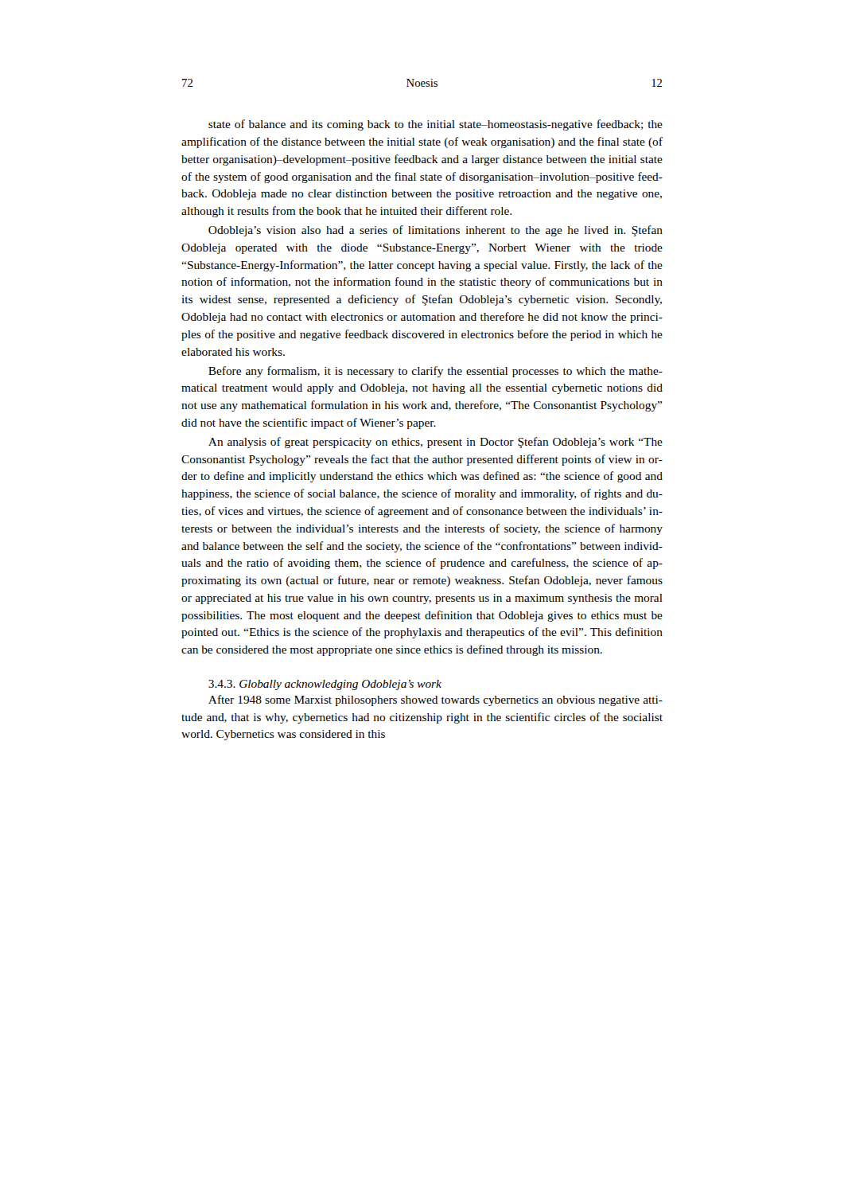72 Noesis 12
state of balance and its coming back to the initial state–homeostasis-negative feedback; the amplification of the distance between the initial state (of weak organisation) and the final state (of better organisation)–development–positive feedback and a larger distance between the initial state of the system of good organisation and the final state of disorganisation–involution–positive feedback. Odobleja made no clear distinction between the positive retroaction and the negative one, although it results from the book that he intuited their different role.
Odobleja’s vision also had a series of limitations inherent to the age he lived in. Ştefan Odobleja operated with the diode “Substance-Energy”, Norbert Wiener with the triode “Substance-Energy-Information”, the latter concept having a special value. Firstly, the lack of the notion of information, not the information found in the statistic theory of communications but in its widest sense, represented a deficiency of Ştefan Odobleja’s cybernetic vision. Secondly, Odobleja had no contact with electronics or automation and therefore he did not know the principles of the positive and negative feedback discovered in electronics before the period in which he elaborated his works.
Before any formalism, it is necessary to clarify the essential processes to which the mathematical treatment would apply and Odobleja, not having all the essential cybernetic notions did not use any mathematical formulation in his work and, therefore, “The Consonantist Psychology” did not have the scientific impact of Wiener’s paper.
An analysis of great perspicacity on ethics, present in Doctor Ştefan Odobleja’s work “The Consonantist Psychology” reveals the fact that the author presented different points of view in order to define and implicitly understand the ethics which was defined as: “the science of good and happiness, the science of social balance, the science of morality and immorality, of rights and duties, of vices and virtues, the science of agreement and of consonance between the individuals’ interests or between the individual’s interests and the interests of society, the science of harmony and balance between the self and the society, the science of the “confrontations” between individuals and the ratio of avoiding them, the science of prudence and carefulness, the science of approximating its own (actual or future, near or remote) weakness. Stefan Odobleja, never famous or appreciated at his true value in his own country, presents us in a maximum synthesis the moral possibilities. The most eloquent and the deepest definition that Odobleja gives to ethics must be pointed out. “Ethics is the science of the prophylaxis and therapeutics of the evil”. This definition can be considered the most appropriate one since ethics is defined through its mission.
3.4.3. Globally acknowledging Odobleja’s work
After 1948 some Marxist philosophers showed towards cybernetics an obvious negative attitude and, that is why, cybernetics had no citizenship right in the scientific circles of the socialist world. Cybernetics was considered in this